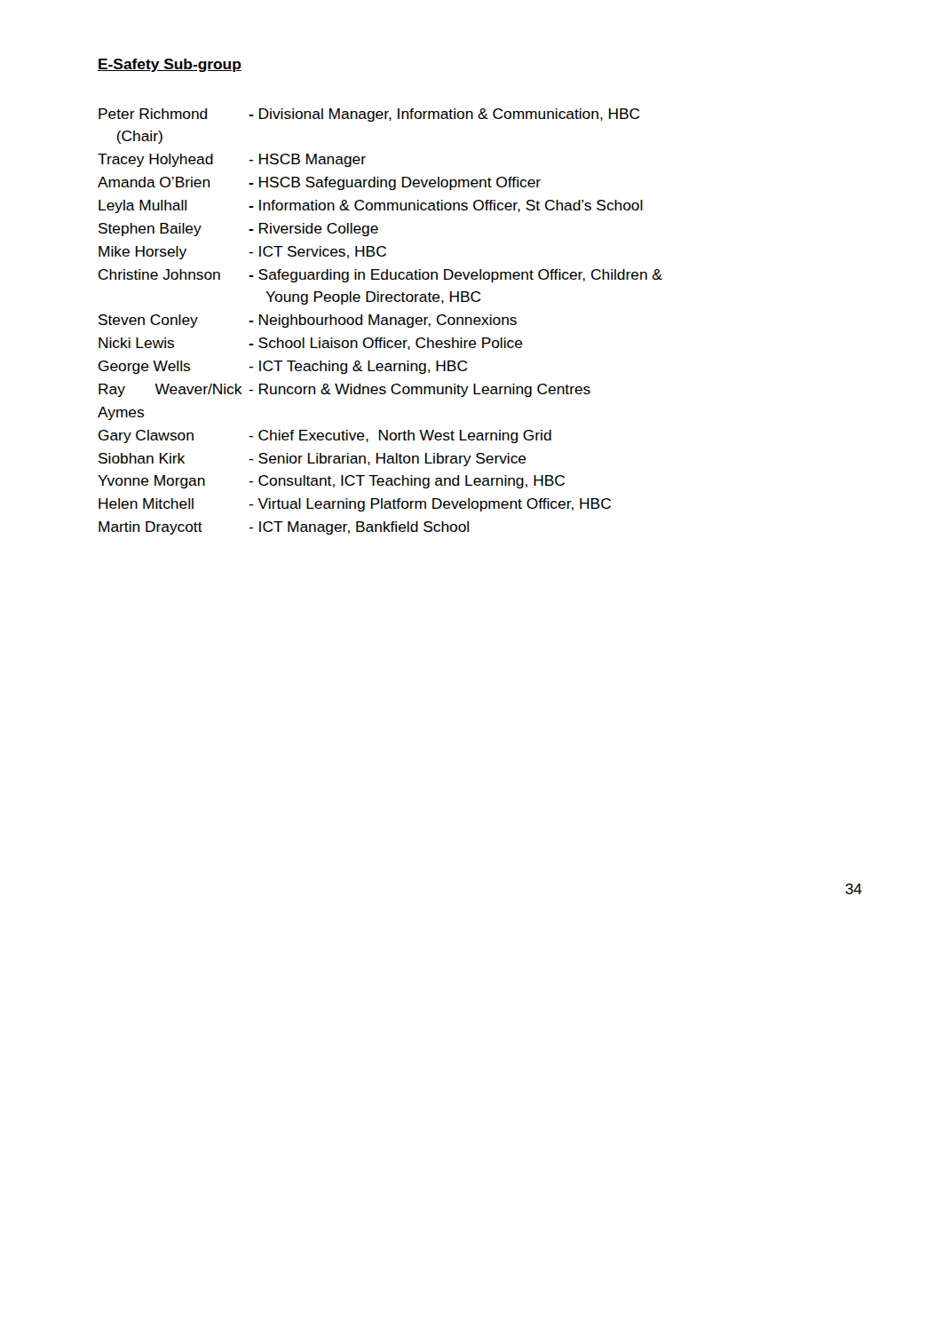E-Safety Sub-group
| Peter Richmond (Chair) | - Divisional Manager, Information & Communication, HBC |
| Tracey Holyhead | - HSCB Manager |
| Amanda O’Brien | - HSCB Safeguarding Development Officer |
| Leyla Mulhall | - Information & Communications Officer, St Chad’s School |
| Stephen Bailey | - Riverside College |
| Mike Horsely | - ICT Services, HBC |
| Christine Johnson | - Safeguarding in Education Development Officer, Children & Young People Directorate, HBC |
| Steven Conley | - Neighbourhood Manager, Connexions |
| Nicki Lewis | - School Liaison Officer, Cheshire Police |
| George Wells | - ICT Teaching & Learning, HBC |
| Ray Weaver/Nick Aymes | - Runcorn & Widnes Community Learning Centres |
| Gary Clawson | - Chief Executive, North West Learning Grid |
| Siobhan Kirk | - Senior Librarian, Halton Library Service |
| Yvonne Morgan | - Consultant, ICT Teaching and Learning, HBC |
| Helen Mitchell | - Virtual Learning Platform Development Officer, HBC |
| Martin Draycott | - ICT Manager, Bankfield School |
34